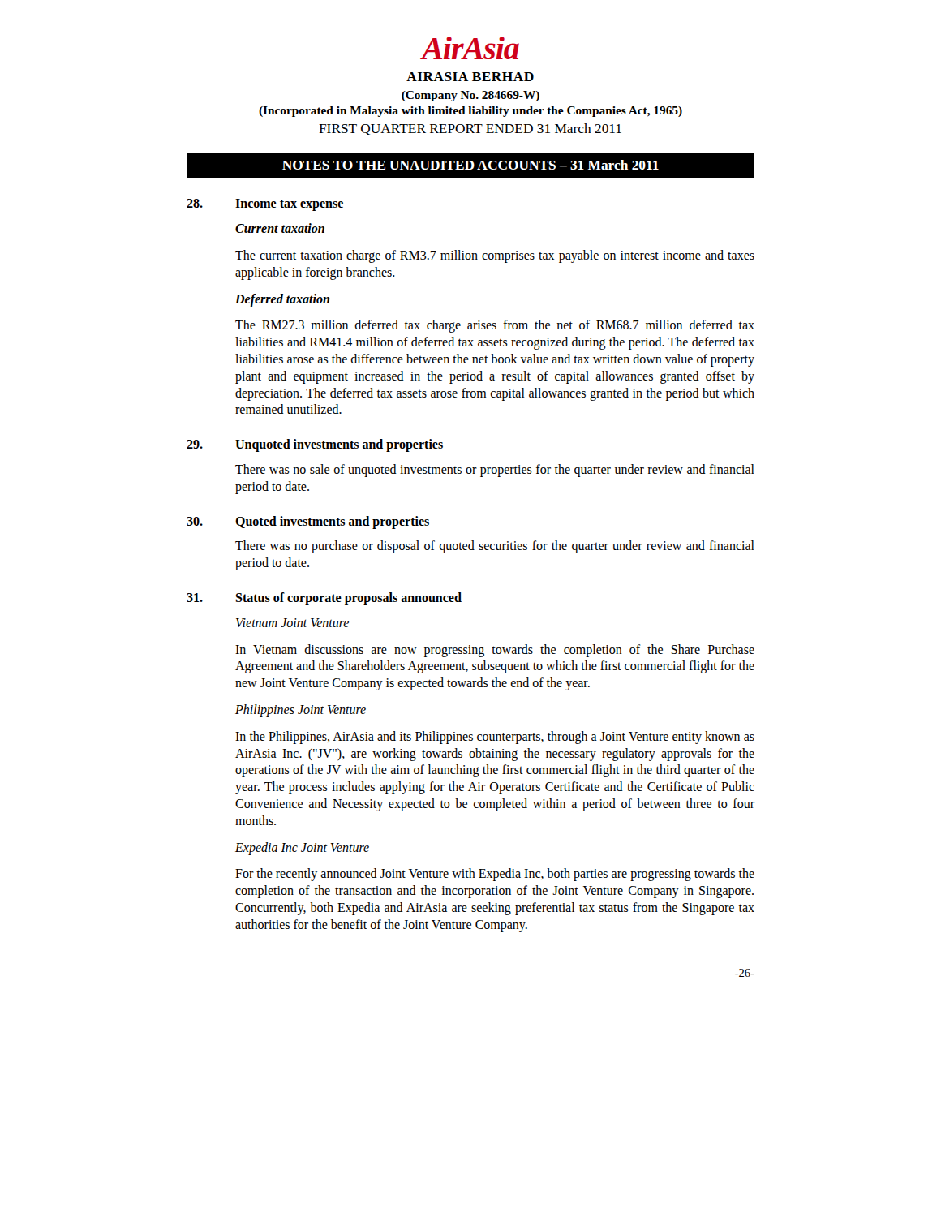AirAsia
AIRASIA BERHAD
(Company No. 284669-W)
(Incorporated in Malaysia with limited liability under the Companies Act, 1965)
FIRST QUARTER REPORT ENDED 31 March 2011
NOTES TO THE UNAUDITED ACCOUNTS – 31 March 2011
28.
Income tax expense
Current taxation
The current taxation charge of RM3.7 million comprises tax payable on interest income and taxes applicable in foreign branches.
Deferred taxation
The RM27.3 million deferred tax charge arises from the net of RM68.7 million deferred tax liabilities and RM41.4 million of deferred tax assets recognized during the period. The deferred tax liabilities arose as the difference between the net book value and tax written down value of property plant and equipment increased in the period a result of capital allowances granted offset by depreciation. The deferred tax assets arose from capital allowances granted in the period but which remained unutilized.
29.
Unquoted investments and properties
There was no sale of unquoted investments or properties for the quarter under review and financial period to date.
30.
Quoted investments and properties
There was no purchase or disposal of quoted securities for the quarter under review and financial period to date.
31.
Status of corporate proposals announced
Vietnam Joint Venture
In Vietnam discussions are now progressing towards the completion of the Share Purchase Agreement and the Shareholders Agreement, subsequent to which the first commercial flight for the new Joint Venture Company is expected towards the end of the year.
Philippines Joint Venture
In the Philippines, AirAsia and its Philippines counterparts, through a Joint Venture entity known as AirAsia Inc. ("JV"), are working towards obtaining the necessary regulatory approvals for the operations of the JV with the aim of launching the first commercial flight in the third quarter of the year. The process includes applying for the Air Operators Certificate and the Certificate of Public Convenience and Necessity expected to be completed within a period of between three to four months.
Expedia Inc Joint Venture
For the recently announced Joint Venture with Expedia Inc, both parties are progressing towards the completion of the transaction and the incorporation of the Joint Venture Company in Singapore. Concurrently, both Expedia and AirAsia are seeking preferential tax status from the Singapore tax authorities for the benefit of the Joint Venture Company.
-26-